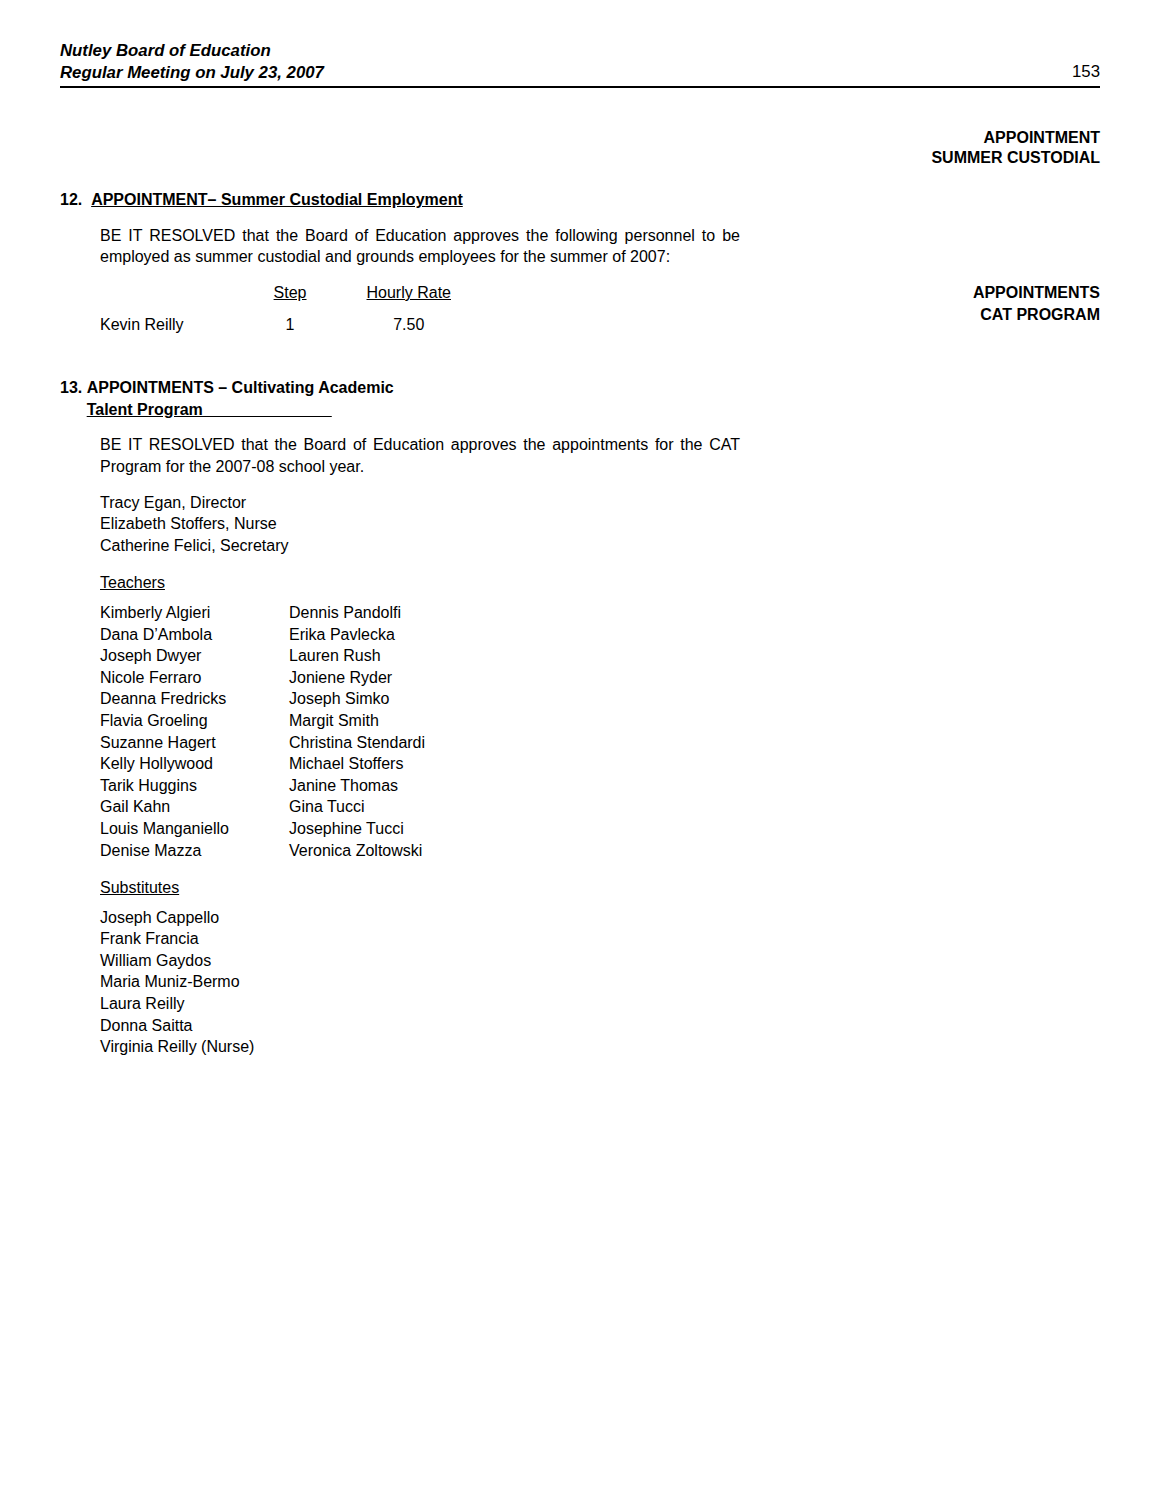Nutley Board of Education
Regular Meeting on July 23, 2007
153
APPOINTMENT
SUMMER CUSTODIAL
12. APPOINTMENT– Summer Custodial Employment
BE IT RESOLVED that the Board of Education approves the following personnel to be employed as summer custodial and grounds employees for the summer of 2007:
| | Step | Hourly Rate |
| --- | --- | --- |
| Kevin Reilly | 1 | 7.50 |
APPOINTMENTS
CAT PROGRAM
13. APPOINTMENTS – Cultivating Academic
Talent Program
BE IT RESOLVED that the Board of Education approves the appointments for the CAT Program for the 2007-08 school year.
Tracy Egan, Director
Elizabeth Stoffers, Nurse
Catherine Felici, Secretary
Teachers
| Kimberly Algieri | Dennis Pandolfi |
| Dana D’Ambola | Erika Pavlecka |
| Joseph Dwyer | Lauren Rush |
| Nicole Ferraro | Joniene Ryder |
| Deanna Fredricks | Joseph Simko |
| Flavia Groeling | Margit Smith |
| Suzanne Hagert | Christina Stendardi |
| Kelly Hollywood | Michael Stoffers |
| Tarik Huggins | Janine Thomas |
| Gail Kahn | Gina Tucci |
| Louis Manganiello | Josephine Tucci |
| Denise Mazza | Veronica Zoltowski |
Substitutes
Joseph Cappello
Frank Francia
William Gaydos
Maria Muniz-Bermo
Laura Reilly
Donna Saitta
Virginia Reilly (Nurse)